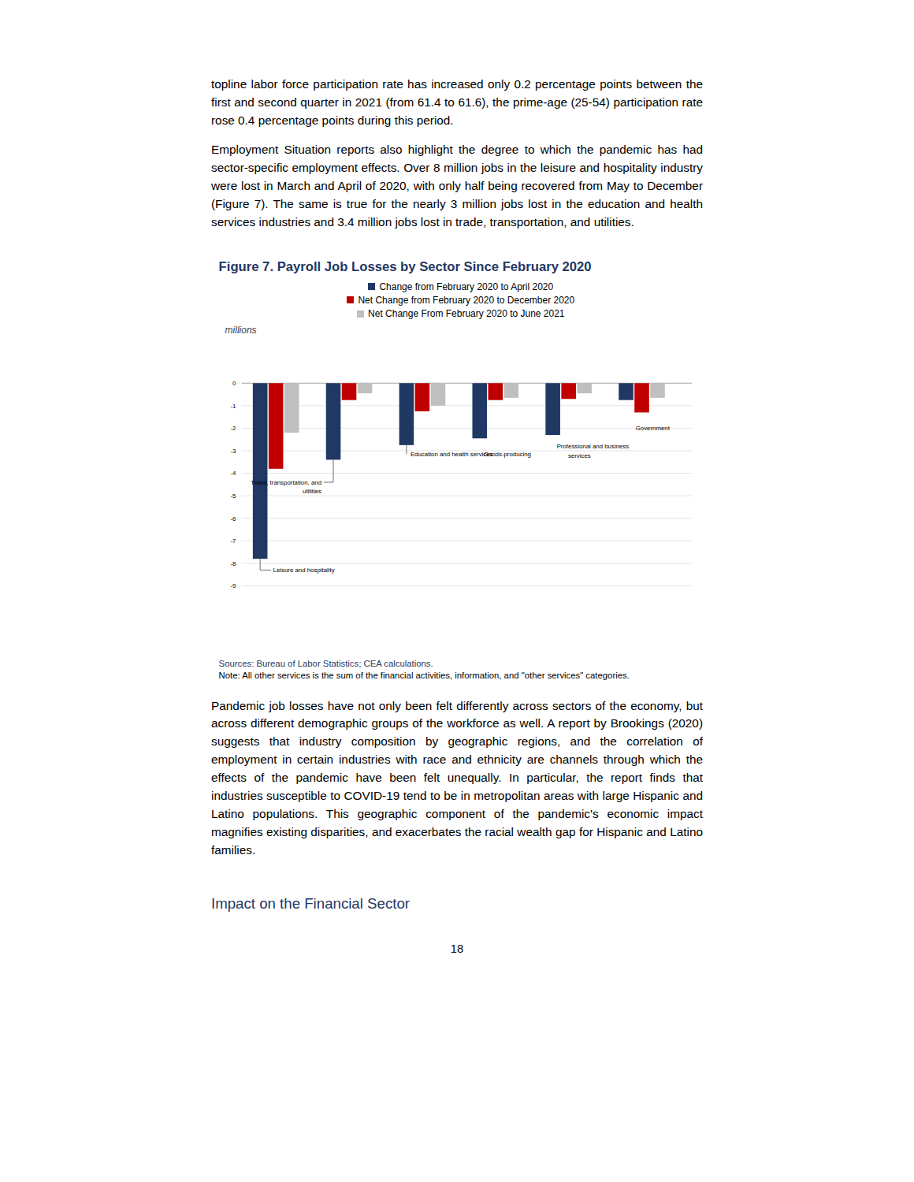topline labor force participation rate has increased only 0.2 percentage points between the first and second quarter in 2021 (from 61.4 to 61.6), the prime-age (25-54) participation rate rose 0.4 percentage points during this period.
Employment Situation reports also highlight the degree to which the pandemic has had sector-specific employment effects. Over 8 million jobs in the leisure and hospitality industry were lost in March and April of 2020, with only half being recovered from May to December (Figure 7). The same is true for the nearly 3 million jobs lost in the education and health services industries and 3.4 million jobs lost in trade, transportation, and utilities.
Figure 7. Payroll Job Losses by Sector Since February 2020
Change from February 2020 to April 2020
Net Change from February 2020 to December 2020
Net Change From February 2020 to June 2021
millions
0 -1 -2 -3 -4 -5 -6 -7 -8 -9 Leisure and hospitality Trade, transportation, and utilities Education and health services Goods-producing Professional and business services Government
Sources: Bureau of Labor Statistics; CEA calculations.
Note: All other services is the sum of the financial activities, information, and "other services" categories.
Pandemic job losses have not only been felt differently across sectors of the economy, but across different demographic groups of the workforce as well. A report by Brookings (2020) suggests that industry composition by geographic regions, and the correlation of employment in certain industries with race and ethnicity are channels through which the effects of the pandemic have been felt unequally. In particular, the report finds that industries susceptible to COVID-19 tend to be in metropolitan areas with large Hispanic and Latino populations. This geographic component of the pandemic's economic impact magnifies existing disparities, and exacerbates the racial wealth gap for Hispanic and Latino families.
Impact on the Financial Sector
18